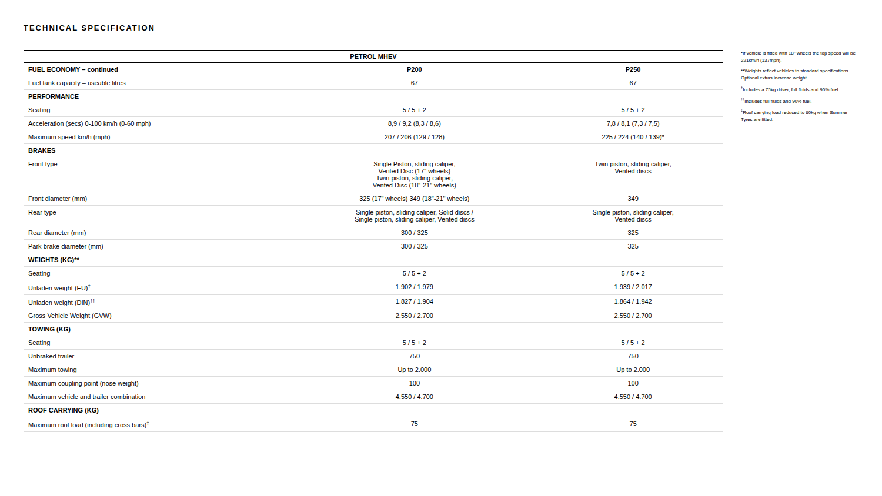TECHNICAL SPECIFICATION
PETROL MHEV
| FUEL ECONOMY – continued | P200 | P250 |
| --- | --- | --- |
| Fuel tank capacity – useable litres | 67 | 67 |
| PERFORMANCE |
| Seating | 5 / 5 + 2 | 5 / 5 + 2 |
| Acceleration (secs) 0-100 km/h (0-60 mph) | 8,9 / 9,2 (8,3 / 8,6) | 7,8 / 8,1 (7,3 / 7,5) |
| Maximum speed km/h (mph) | 207 / 206 (129 / 128) | 225 / 224 (140 / 139)* |
| BRAKES |
| Front type | Single Piston, sliding caliper, Vented Disc (17" wheels) Twin piston, sliding caliper, Vented Disc (18"-21" wheels) | Twin piston, sliding caliper, Vented discs |
| Front diameter (mm) | 325 (17" wheels) 349 (18"-21" wheels) | 349 |
| Rear type | Single piston, sliding caliper, Solid discs / Single piston, sliding caliper, Vented discs | Single piston, sliding caliper, Vented discs |
| Rear diameter (mm) | 300 / 325 | 325 |
| Park brake diameter (mm) | 300 / 325 | 325 |
| WEIGHTS (kg)** |
| Seating | 5 / 5 + 2 | 5 / 5 + 2 |
| Unladen weight (EU) † | 1.902 / 1.979 | 1.939 / 2.017 |
| Unladen weight (DIN) †† | 1.827 / 1.904 | 1.864 / 1.942 |
| Gross Vehicle Weight (GVW) | 2.550 / 2.700 | 2.550 / 2.700 |
| TOWING (kg) |
| Seating | 5 / 5 + 2 | 5 / 5 + 2 |
| Unbraked trailer | 750 | 750 |
| Maximum towing | Up to 2.000 | Up to 2.000 |
| Maximum coupling point (nose weight) | 100 | 100 |
| Maximum vehicle and trailer combination | 4.550 / 4.700 | 4.550 / 4.700 |
| ROOF CARRYING (kg) |
| Maximum roof load (including cross bars) ‡ | 75 | 75 |
*If vehicle is fitted with 18" wheels the top speed will be 221km/h (137mph).
**Weights reflect vehicles to standard specifications. Optional extras increase weight.
†Includes a 75kg driver, full fluids and 90% fuel.
††Includes full fluids and 90% fuel.
‡Roof carrying load reduced to 60kg when Summer Tyres are fitted.